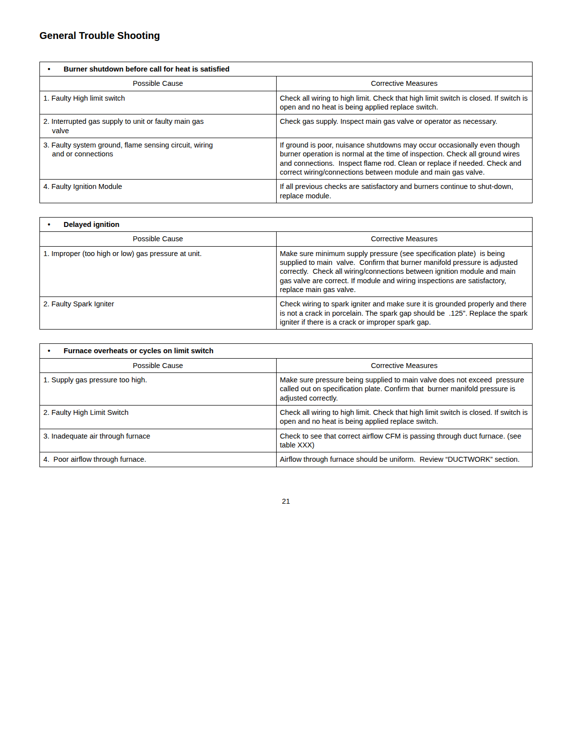General Trouble Shooting
| • Burner shutdown before call for heat is satisfied |
| Possible Cause | Corrective Measures |
| 1. Faulty High limit switch | Check all wiring to high limit. Check that high limit switch is closed. If switch is open and no heat is being applied replace switch. |
| 2. Interrupted gas supply to unit or faulty main gas valve | Check gas supply. Inspect main gas valve or operator as necessary. |
| 3. Faulty system ground, flame sensing circuit, wiring and or connections | If ground is poor, nuisance shutdowns may occur occasionally even though burner operation is normal at the time of inspection. Check all ground wires and connections. Inspect flame rod. Clean or replace if needed. Check and correct wiring/connections between module and main gas valve. |
| 4. Faulty Ignition Module | If all previous checks are satisfactory and burners continue to shut-down, replace module. |
| • Delayed ignition |
| Possible Cause | Corrective Measures |
| 1. Improper (too high or low) gas pressure at unit. | Make sure minimum supply pressure (see specification plate) is being supplied to main valve. Confirm that burner manifold pressure is adjusted correctly. Check all wiring/connections between ignition module and main gas valve are correct. If module and wiring inspections are satisfactory, replace main gas valve. |
| 2. Faulty Spark Igniter | Check wiring to spark igniter and make sure it is grounded properly and there is not a crack in porcelain. The spark gap should be .125”. Replace the spark igniter if there is a crack or improper spark gap. |
| • Furnace overheats or cycles on limit switch |
| Possible Cause | Corrective Measures |
| 1. Supply gas pressure too high. | Make sure pressure being supplied to main valve does not exceed pressure called out on specification plate. Confirm that burner manifold pressure is adjusted correctly. |
| 2. Faulty High Limit Switch | Check all wiring to high limit. Check that high limit switch is closed. If switch is open and no heat is being applied replace switch. |
| 3. Inadequate air through furnace | Check to see that correct airflow CFM is passing through duct furnace. (see table XXX) |
| 4. Poor airflow through furnace. | Airflow through furnace should be uniform. Review “DUCTWORK” section. |
21